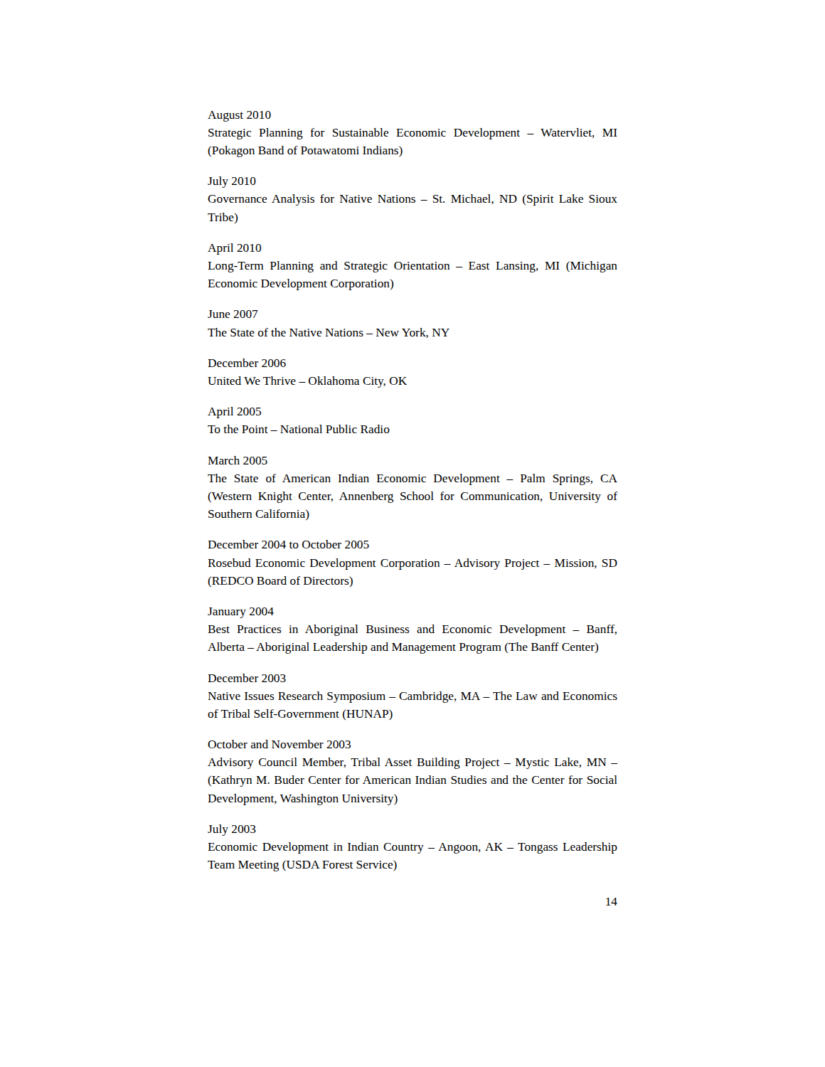August 2010
Strategic Planning for Sustainable Economic Development – Watervliet, MI (Pokagon Band of Potawatomi Indians)
July 2010
Governance Analysis for Native Nations – St. Michael, ND (Spirit Lake Sioux Tribe)
April 2010
Long-Term Planning and Strategic Orientation – East Lansing, MI (Michigan Economic Development Corporation)
June 2007
The State of the Native Nations – New York, NY
December 2006
United We Thrive – Oklahoma City, OK
April 2005
To the Point – National Public Radio
March 2005
The State of American Indian Economic Development – Palm Springs, CA (Western Knight Center, Annenberg School for Communication, University of Southern California)
December 2004 to October 2005
Rosebud Economic Development Corporation – Advisory Project – Mission, SD (REDCO Board of Directors)
January 2004
Best Practices in Aboriginal Business and Economic Development – Banff, Alberta – Aboriginal Leadership and Management Program (The Banff Center)
December 2003
Native Issues Research Symposium – Cambridge, MA – The Law and Economics of Tribal Self-Government (HUNAP)
October and November 2003
Advisory Council Member, Tribal Asset Building Project – Mystic Lake, MN – (Kathryn M. Buder Center for American Indian Studies and the Center for Social Development, Washington University)
July 2003
Economic Development in Indian Country – Angoon, AK – Tongass Leadership Team Meeting (USDA Forest Service)
14